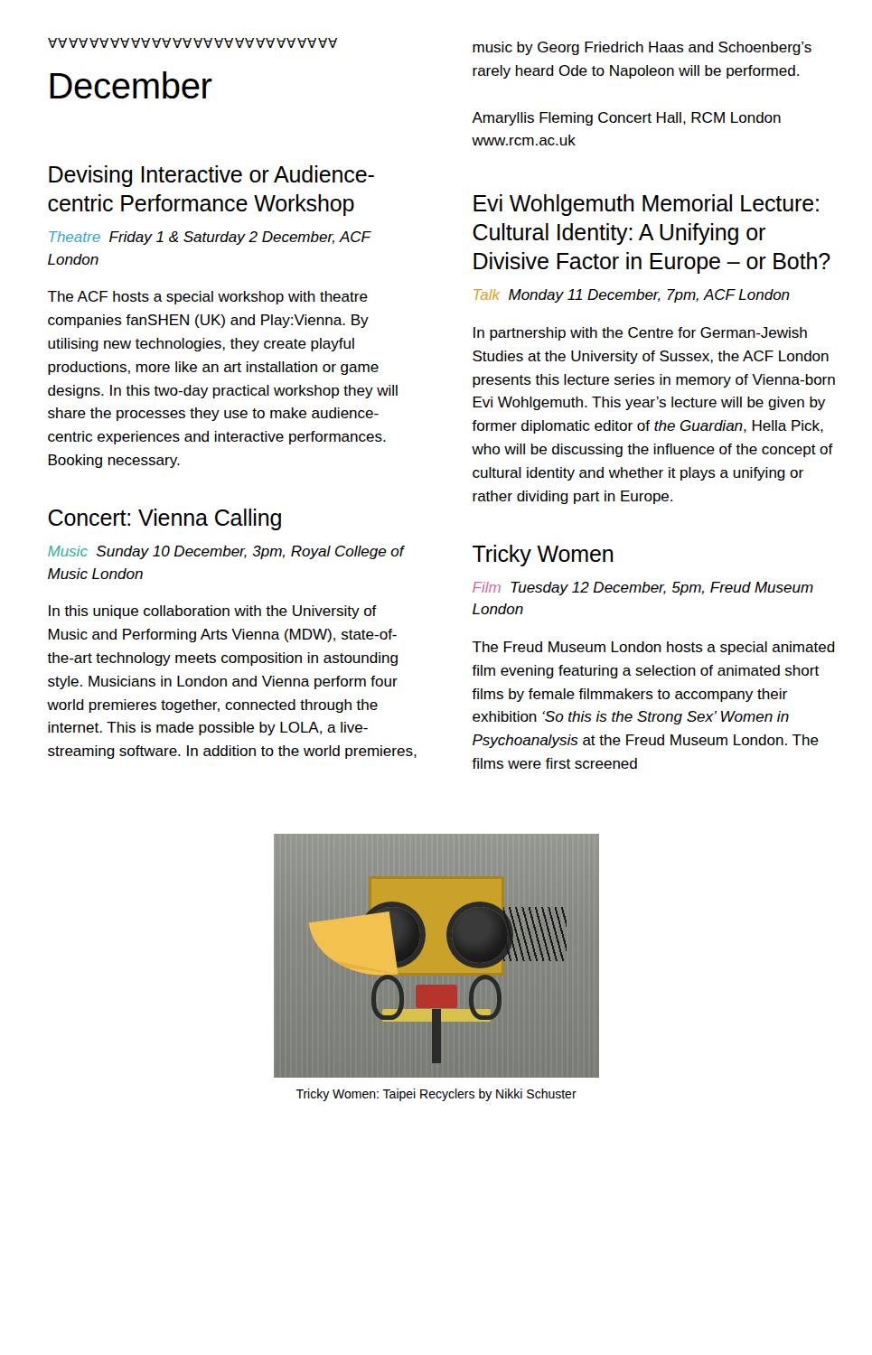∀∀∀∀∀∀∀∀∀∀∀∀∀∀∀∀∀∀∀∀∀∀∀∀∀∀∀∀
December
Devising Interactive or Audience-centric Performance Workshop
Theatre Friday 1 & Saturday 2 December, ACF London
The ACF hosts a special workshop with theatre companies fanSHEN (UK) and Play:Vienna. By utilising new technologies, they create playful productions, more like an art installation or game designs. In this two-day practical workshop they will share the processes they use to make audience-centric experiences and interactive performances. Booking necessary.
Concert: Vienna Calling
Music Sunday 10 December, 3pm, Royal College of Music London
In this unique collaboration with the University of Music and Performing Arts Vienna (MDW), state-of-the-art technology meets composition in astounding style. Musicians in London and Vienna perform four world premieres together, connected through the internet. This is made possible by LOLA, a live-streaming software. In addition to the world premieres,
music by Georg Friedrich Haas and Schoenberg’s rarely heard Ode to Napoleon will be performed.
Amaryllis Fleming Concert Hall, RCM London
www.rcm.ac.uk
Evi Wohlgemuth Memorial Lecture: Cultural Identity: A Unifying or Divisive Factor in Europe – or Both?
Talk Monday 11 December, 7pm, ACF London
In partnership with the Centre for German-Jewish Studies at the University of Sussex, the ACF London presents this lecture series in memory of Vienna-born Evi Wohlgemuth. This year’s lecture will be given by former diplomatic editor of the Guardian, Hella Pick, who will be discussing the influence of the concept of cultural identity and whether it plays a unifying or rather dividing part in Europe.
Tricky Women
Film Tuesday 12 December, 5pm, Freud Museum London
The Freud Museum London hosts a special animated film evening featuring a selection of animated short films by female filmmakers to accompany their exhibition ‘So this is the Strong Sex’ Women in Psychoanalysis at the Freud Museum London. The films were first screened
Tricky Women: Taipei Recyclers by Nikki Schuster